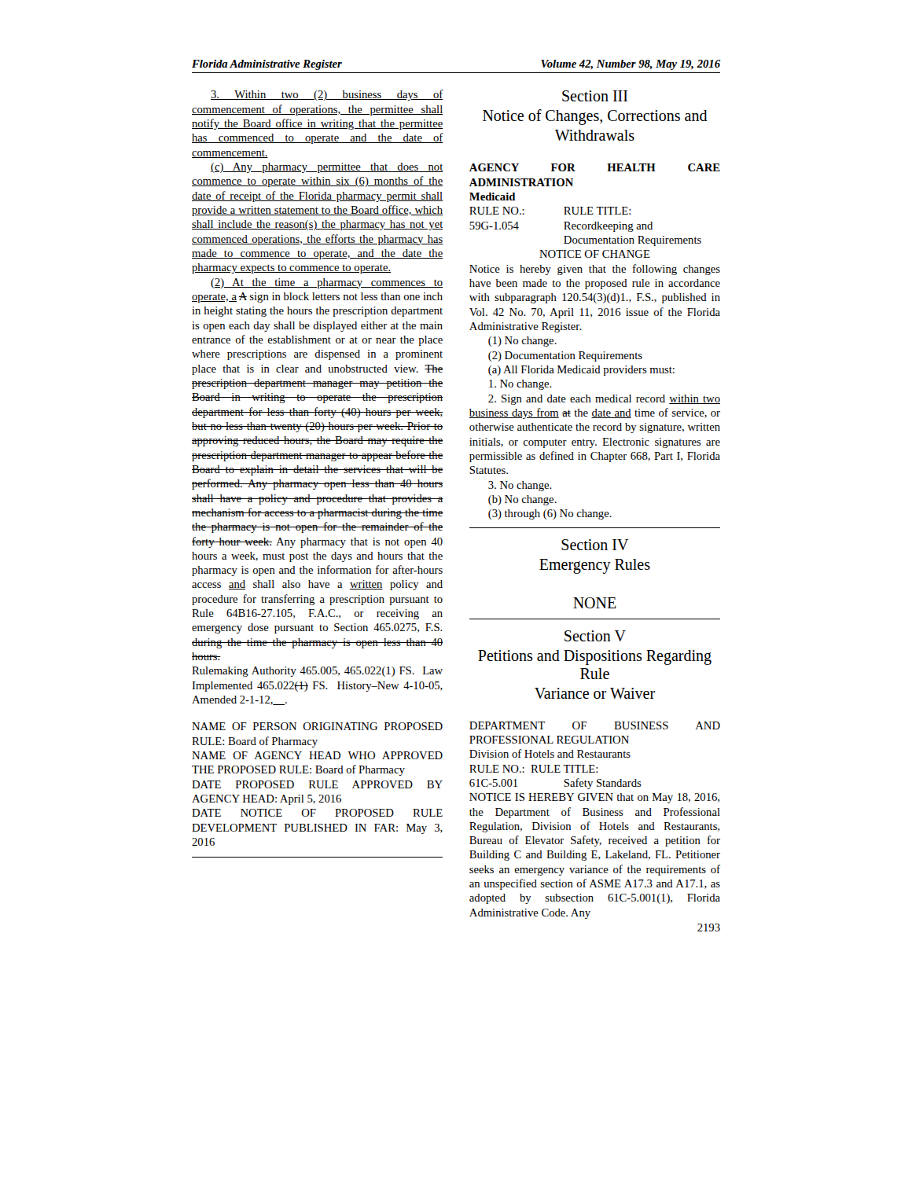Florida Administrative Register
Volume 42, Number 98, May 19, 2016
3. Within two (2) business days of commencement of operations, the permittee shall notify the Board office in writing that the permittee has commenced to operate and the date of commencement.
(c) Any pharmacy permittee that does not commence to operate within six (6) months of the date of receipt of the Florida pharmacy permit shall provide a written statement to the Board office, which shall include the reason(s) the pharmacy has not yet commenced operations, the efforts the pharmacy has made to commence to operate, and the date the pharmacy expects to commence to operate.
(2) At the time a pharmacy commences to operate, a A sign in block letters not less than one inch in height stating the hours the prescription department is open each day shall be displayed either at the main entrance of the establishment or at or near the place where prescriptions are dispensed in a prominent place that is in clear and unobstructed view. The prescription department manager may petition the Board in writing to operate the prescription department for less than forty (40) hours per week, but no less than twenty (20) hours per week. Prior to approving reduced hours, the Board may require the prescription department manager to appear before the Board to explain in detail the services that will be performed. Any pharmacy open less than 40 hours shall have a policy and procedure that provides a mechanism for access to a pharmacist during the time the pharmacy is not open for the remainder of the forty hour week. Any pharmacy that is not open 40 hours a week, must post the days and hours that the pharmacy is open and the information for after-hours access and shall also have a written policy and procedure for transferring a prescription pursuant to Rule 64B16-27.105, F.A.C., or receiving an emergency dose pursuant to Section 465.0275, F.S. during the time the pharmacy is open less than 40 hours.
Rulemaking Authority 465.005, 465.022(1) FS. Law Implemented 465.022(1) FS. History–New 4-10-05, Amended 2-1-12, .
NAME OF PERSON ORIGINATING PROPOSED RULE: Board of Pharmacy
NAME OF AGENCY HEAD WHO APPROVED THE PROPOSED RULE: Board of Pharmacy
DATE PROPOSED RULE APPROVED BY AGENCY HEAD: April 5, 2016
DATE NOTICE OF PROPOSED RULE DEVELOPMENT PUBLISHED IN FAR: May 3, 2016
Section III
Notice of Changes, Corrections and
Withdrawals
AGENCY FOR HEALTH CARE ADMINISTRATION
Medicaid
RULE NO.:
RULE TITLE:
59G-1.054
Recordkeeping and Documentation Requirements
NOTICE OF CHANGE
Notice is hereby given that the following changes have been made to the proposed rule in accordance with subparagraph 120.54(3)(d)1., F.S., published in Vol. 42 No. 70, April 11, 2016 issue of the Florida Administrative Register.
(1) No change.
(2) Documentation Requirements
(a) All Florida Medicaid providers must:
1. No change.
2. Sign and date each medical record within two business days from at the date and time of service, or otherwise authenticate the record by signature, written initials, or computer entry. Electronic signatures are permissible as defined in Chapter 668, Part I, Florida Statutes.
3. No change.
(b) No change.
(3) through (6) No change.
Section IV
Emergency Rules
NONE
Section V
Petitions and Dispositions Regarding Rule
Variance or Waiver
DEPARTMENT OF BUSINESS AND PROFESSIONAL REGULATION
Division of Hotels and Restaurants
RULE NO.: RULE TITLE:
61C-5.001
Safety Standards
NOTICE IS HEREBY GIVEN that on May 18, 2016, the Department of Business and Professional Regulation, Division of Hotels and Restaurants, Bureau of Elevator Safety, received a petition for Building C and Building E, Lakeland, FL. Petitioner seeks an emergency variance of the requirements of an unspecified section of ASME A17.3 and A17.1, as adopted by subsection 61C-5.001(1), Florida Administrative Code. Any
2193